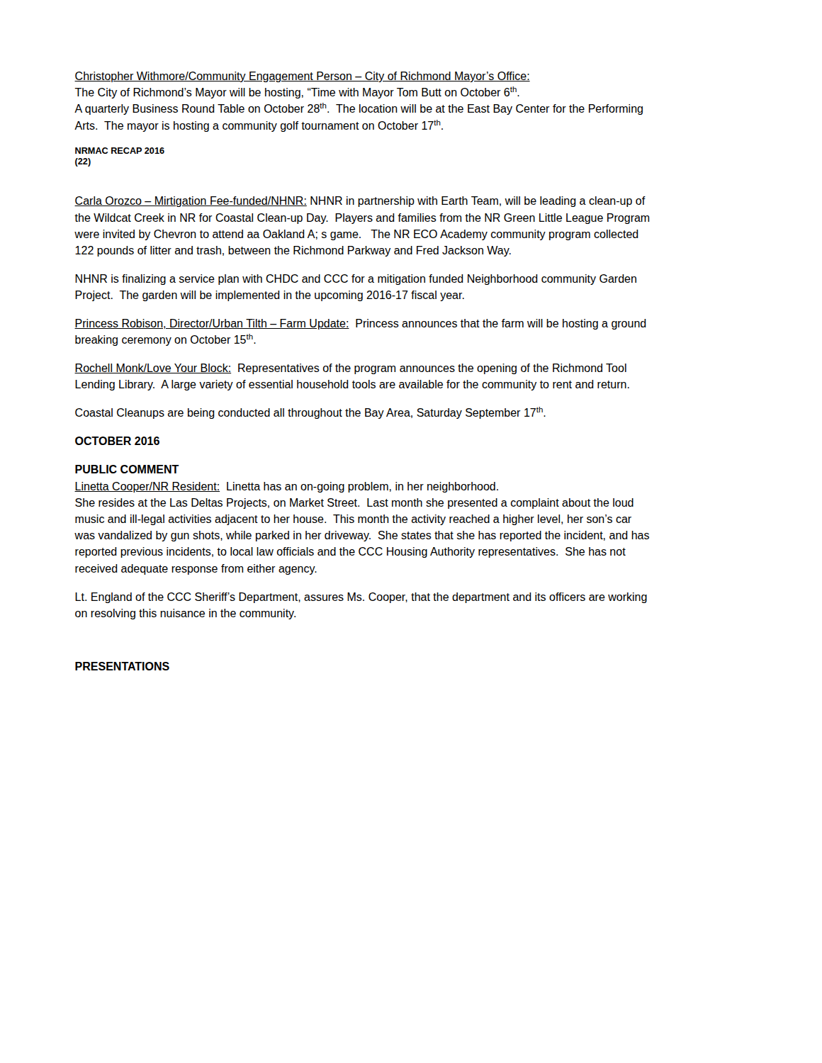Christopher Withmore/Community Engagement Person – City of Richmond Mayor’s Office:
The City of Richmond’s Mayor will be hosting, “Time with Mayor Tom Butt on October 6th.
A quarterly Business Round Table on October 28th. The location will be at the East Bay Center for the Performing Arts. The mayor is hosting a community golf tournament on October 17th.
NRMAC RECAP 2016
(22)
Carla Orozco – Mirtigation Fee-funded/NHNR: NHNR in partnership with Earth Team, will be leading a clean-up of the Wildcat Creek in NR for Coastal Clean-up Day. Players and families from the NR Green Little League Program were invited by Chevron to attend aa Oakland A; s game. The NR ECO Academy community program collected 122 pounds of litter and trash, between the Richmond Parkway and Fred Jackson Way.
NHNR is finalizing a service plan with CHDC and CCC for a mitigation funded Neighborhood community Garden Project. The garden will be implemented in the upcoming 2016-17 fiscal year.
Princess Robison, Director/Urban Tilth – Farm Update: Princess announces that the farm will be hosting a ground breaking ceremony on October 15th.
Rochell Monk/Love Your Block: Representatives of the program announces the opening of the Richmond Tool Lending Library. A large variety of essential household tools are available for the community to rent and return.
Coastal Cleanups are being conducted all throughout the Bay Area, Saturday September 17th.
OCTOBER 2016
PUBLIC COMMENT
Linetta Cooper/NR Resident: Linetta has an on-going problem, in her neighborhood.
She resides at the Las Deltas Projects, on Market Street. Last month she presented a complaint about the loud music and ill-legal activities adjacent to her house. This month the activity reached a higher level, her son’s car was vandalized by gun shots, while parked in her driveway. She states that she has reported the incident, and has reported previous incidents, to local law officials and the CCC Housing Authority representatives. She has not received adequate response from either agency.
Lt. England of the CCC Sheriff’s Department, assures Ms. Cooper, that the department and its officers are working on resolving this nuisance in the community.
PRESENTATIONS